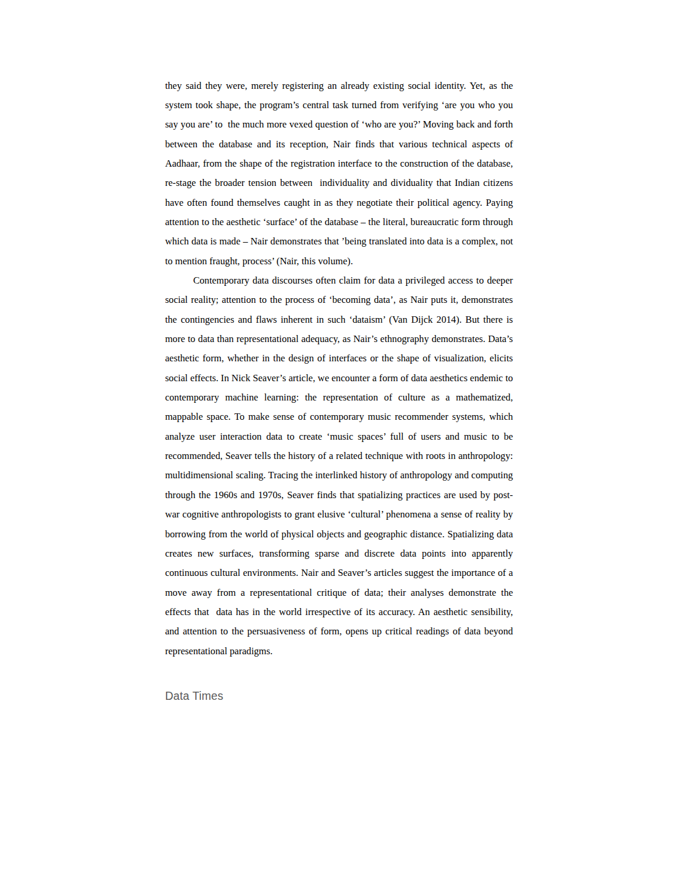they said they were, merely registering an already existing social identity. Yet, as the system took shape, the program’s central task turned from verifying ‘are you who you say you are’ to the much more vexed question of ‘who are you?’ Moving back and forth between the database and its reception, Nair finds that various technical aspects of Aadhaar, from the shape of the registration interface to the construction of the database, re-stage the broader tension between individuality and dividuality that Indian citizens have often found themselves caught in as they negotiate their political agency. Paying attention to the aesthetic ‘surface’ of the database – the literal, bureaucratic form through which data is made – Nair demonstrates that ’being translated into data is a complex, not to mention fraught, process’ (Nair, this volume).
Contemporary data discourses often claim for data a privileged access to deeper social reality; attention to the process of ‘becoming data’, as Nair puts it, demonstrates the contingencies and flaws inherent in such ‘dataism’ (Van Dijck 2014). But there is more to data than representational adequacy, as Nair’s ethnography demonstrates. Data’s aesthetic form, whether in the design of interfaces or the shape of visualization, elicits social effects. In Nick Seaver’s article, we encounter a form of data aesthetics endemic to contemporary machine learning: the representation of culture as a mathematized, mappable space. To make sense of contemporary music recommender systems, which analyze user interaction data to create ‘music spaces’ full of users and music to be recommended, Seaver tells the history of a related technique with roots in anthropology: multidimensional scaling. Tracing the interlinked history of anthropology and computing through the 1960s and 1970s, Seaver finds that spatializing practices are used by post-war cognitive anthropologists to grant elusive ‘cultural’ phenomena a sense of reality by borrowing from the world of physical objects and geographic distance. Spatializing data creates new surfaces, transforming sparse and discrete data points into apparently continuous cultural environments. Nair and Seaver’s articles suggest the importance of a move away from a representational critique of data; their analyses demonstrate the effects that data has in the world irrespective of its accuracy. An aesthetic sensibility, and attention to the persuasiveness of form, opens up critical readings of data beyond representational paradigms.
Data Times